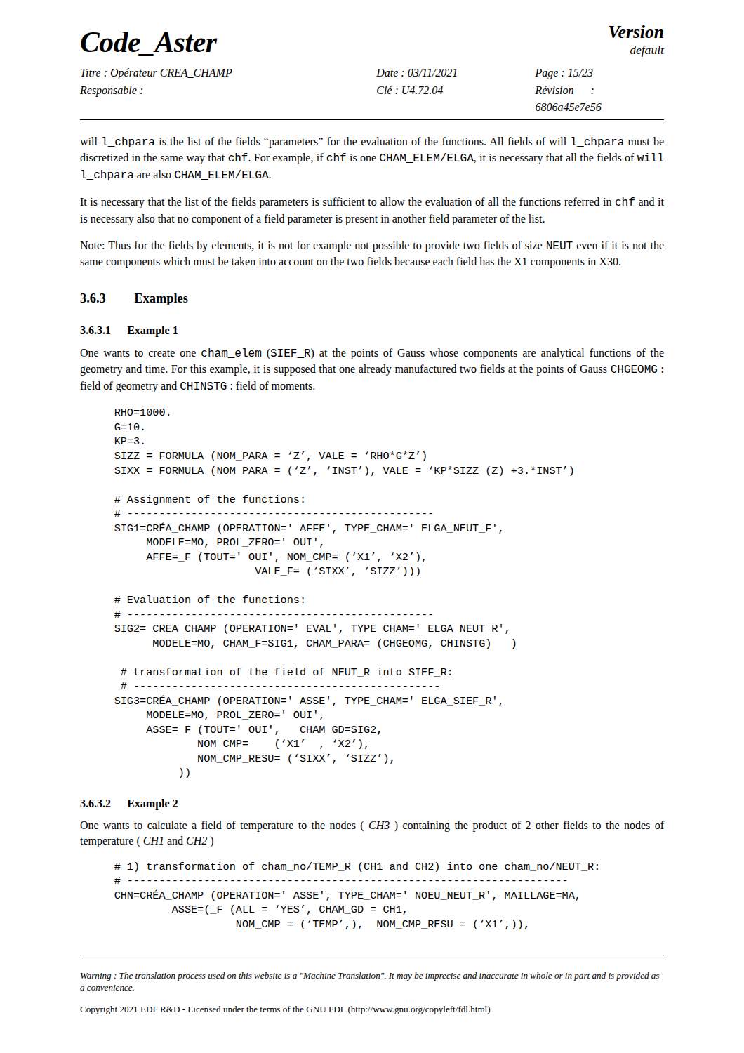Code_Aster
Version default
| Titre : Opérateur CREA_CHAMP | Date : 03/11/2021 | Page : 15/23 |
| Responsable : | Clé : U4.72.04 | Révision : |
| | | 6806a45e7e56 |
will l_chpara is the list of the fields “parameters” for the evaluation of the functions. All fields of will l_chpara must be discretized in the same way that chf. For example, if chf is one CHAM_ELEM/ELGA, it is necessary that all the fields of will l_chpara are also CHAM_ELEM/ELGA.
It is necessary that the list of the fields parameters is sufficient to allow the evaluation of all the functions referred in chf and it is necessary also that no component of a field parameter is present in another field parameter of the list.
Note: Thus for the fields by elements, it is not for example not possible to provide two fields of size NEUT even if it is not the same components which must be taken into account on the two fields because each field has the X1 components in X30.
3.6.3 Examples
3.6.3.1 Example 1
One wants to create one cham_elem (SIEF_R) at the points of Gauss whose components are analytical functions of the geometry and time. For this example, it is supposed that one already manufactured two fields at the points of Gauss CHGEOMG : field of geometry and CHINSTG : field of moments.
RHO=1000.
G=10.
KP=3.
SIZZ = FORMULA (NOM_PARA = ‘Z’, VALE = ‘RHO*G*Z’)
SIXX = FORMULA (NOM_PARA = (‘Z’, ‘INST’), VALE = ‘KP*SIZZ (Z) +3.*INST’)

# Assignment of the functions:
# ------------------------------------------------
SIG1=CRÉA_CHAMP (OPERATION=' AFFE', TYPE_CHAM=' ELGA_NEUT_F',
     MODELE=MO, PROL_ZERO=' OUI',
     AFFE=_F (TOUT=' OUI', NOM_CMP= (‘X1’, ‘X2’),
                      VALE_F= (‘SIXX’, ‘SIZZ’)))

# Evaluation of the functions:
# ------------------------------------------------
SIG2= CREA_CHAMP (OPERATION=' EVAL', TYPE_CHAM=' ELGA_NEUT_R',
      MODELE=MO, CHAM_F=SIG1, CHAM_PARA= (CHGEOMG, CHINSTG)   )

 # transformation of the field of NEUT_R into SIEF_R:
 # ------------------------------------------------
SIG3=CRÉA_CHAMP (OPERATION=' ASSE', TYPE_CHAM=' ELGA_SIEF_R',
     MODELE=MO, PROL_ZERO=' OUI',
     ASSE=_F (TOUT=' OUI',   CHAM_GD=SIG2,
             NOM_CMP=    (‘X1’  , ‘X2’),
             NOM_CMP_RESU= (‘SIXX’, ‘SIZZ’),
          ))
3.6.3.2 Example 2
One wants to calculate a field of temperature to the nodes ( CH3 ) containing the product of 2 other fields to the nodes of temperature ( CH1 and CH2 )
# 1) transformation of cham_no/TEMP_R (CH1 and CH2) into one cham_no/NEUT_R:
# ---------------------------------------------------------------------
CHN=CRÉA_CHAMP (OPERATION=' ASSE', TYPE_CHAM=' NOEU_NEUT_R', MAILLAGE=MA,
         ASSE=(_F (ALL = ‘YES’, CHAM_GD = CH1,
                   NOM_CMP = (‘TEMP’,),  NOM_CMP_RESU = (‘X1’,)),
Warning : The translation process used on this website is a "Machine Translation". It may be imprecise and inaccurate in whole or in part and is provided as a convenience.
Copyright 2021 EDF R&D - Licensed under the terms of the GNU FDL (http://www.gnu.org/copyleft/fdl.html)